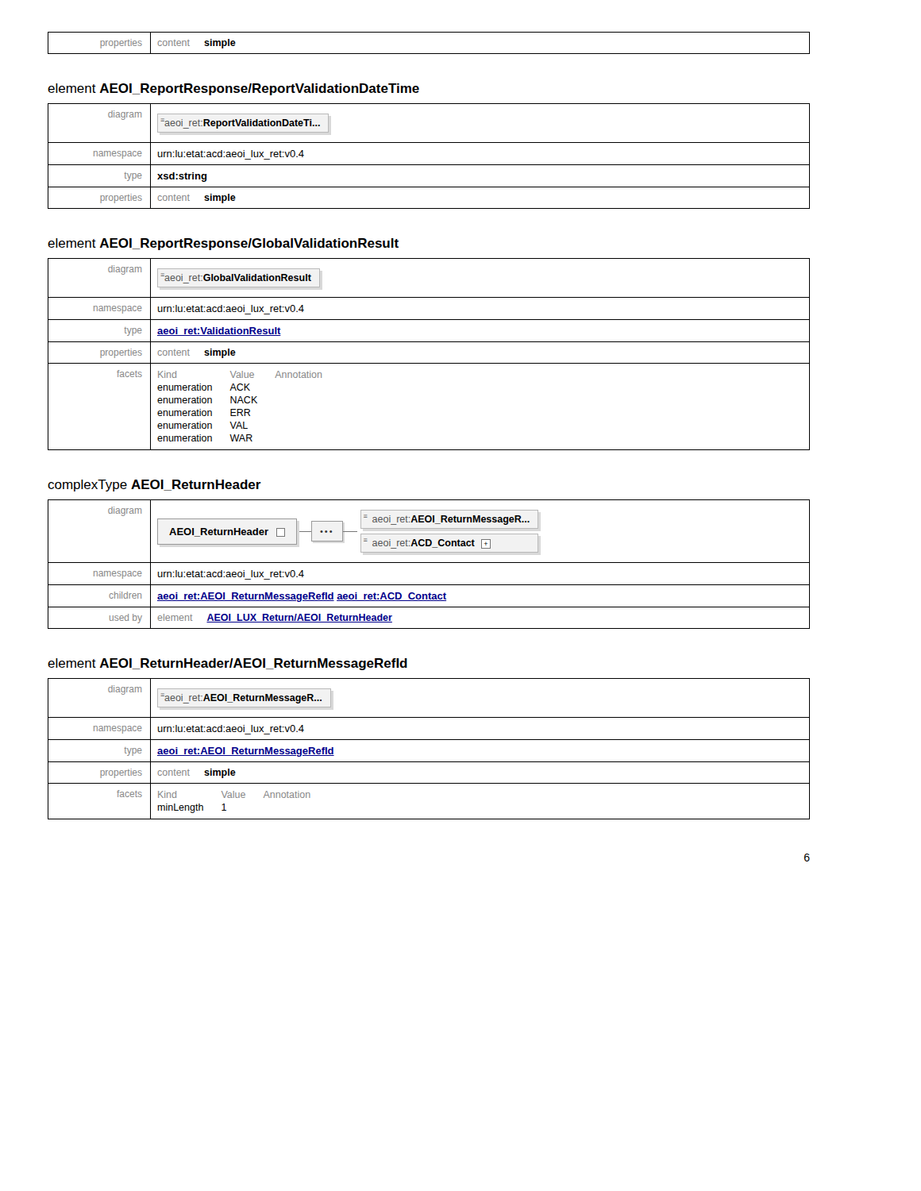| properties | / content / simple / |
element AEOI_ReportResponse/ReportValidationDateTime
| diagram | aeoi_ret: ReportValidationDateTi... |
| namespace | urn:lu:etat:acd:aeoi_lux_ret:v0.4 |
| type | xsd:string |
| properties | / content / simple / |
element AEOI_ReportResponse/GlobalValidationResult
| diagram | aeoi_ret: GlobalValidationResult |
| namespace | urn:lu:etat:acd:aeoi_lux_ret:v0.4 |
| type | aeoi_ret:ValidationResult |
| properties | / content / simple / |
| facets | / Kind / Value / Annotation / / enumeration / ACK / / / enumeration / NACK / / / enumeration / ERR / / / enumeration / VAL / / / enumeration / WAR / / |
complexType AEOI_ReturnHeader
| diagram | AEOI_ReturnHeader ••• aeoi_ret: AEOI_ReturnMessageR... aeoi_ret: ACD_Contact |
| namespace | urn:lu:etat:acd:aeoi_lux_ret:v0.4 |
| children | aeoi_ret:AEOI_ReturnMessageRefId aeoi_ret:ACD_Contact |
| used by | / element / AEOI_LUX_Return/AEOI_ReturnHeader / |
element AEOI_ReturnHeader/AEOI_ReturnMessageRefId
| diagram | aeoi_ret: AEOI_ReturnMessageR... |
| namespace | urn:lu:etat:acd:aeoi_lux_ret:v0.4 |
| type | aeoi_ret:AEOI_ReturnMessageRefId |
| properties | / content / simple / |
| facets | / Kind / Value / Annotation / / minLength / 1 / / |
6